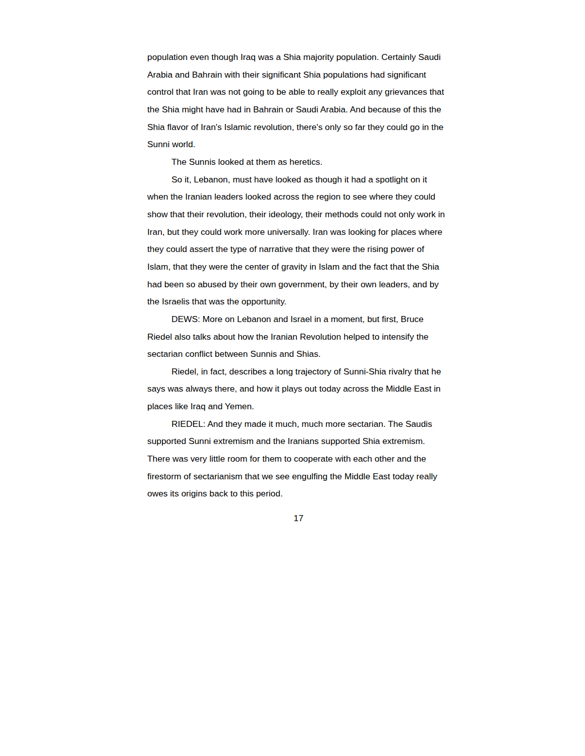population even though Iraq was a Shia majority population. Certainly Saudi Arabia and Bahrain with their significant Shia populations had significant control that Iran was not going to be able to really exploit any grievances that the Shia might have had in Bahrain or Saudi Arabia. And because of this the Shia flavor of Iran's Islamic revolution, there's only so far they could go in the Sunni world.
The Sunnis looked at them as heretics.
So it, Lebanon, must have looked as though it had a spotlight on it when the Iranian leaders looked across the region to see where they could show that their revolution, their ideology, their methods could not only work in Iran, but they could work more universally. Iran was looking for places where they could assert the type of narrative that they were the rising power of Islam, that they were the center of gravity in Islam and the fact that the Shia had been so abused by their own government, by their own leaders, and by the Israelis that was the opportunity.
DEWS: More on Lebanon and Israel in a moment, but first, Bruce Riedel also talks about how the Iranian Revolution helped to intensify the sectarian conflict between Sunnis and Shias.
Riedel, in fact, describes a long trajectory of Sunni-Shia rivalry that he says was always there, and how it plays out today across the Middle East in places like Iraq and Yemen.
RIEDEL: And they made it much, much more sectarian. The Saudis supported Sunni extremism and the Iranians supported Shia extremism. There was very little room for them to cooperate with each other and the firestorm of sectarianism that we see engulfing the Middle East today really owes its origins back to this period.
17